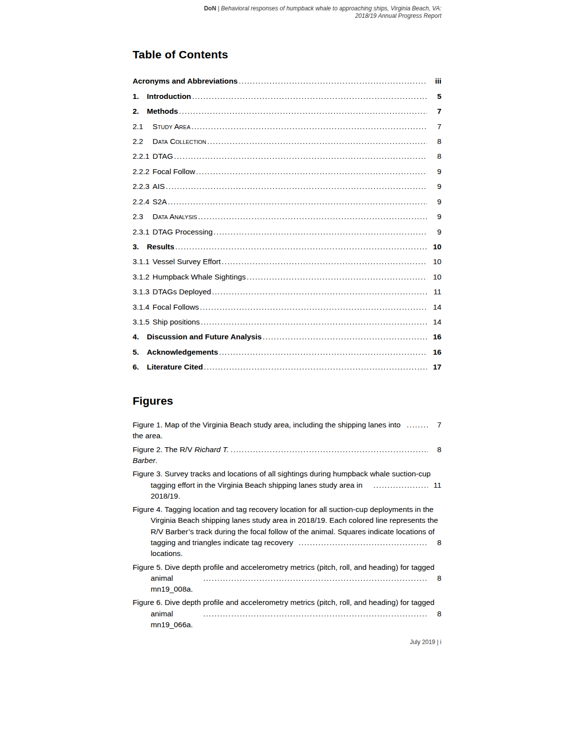DoN | Behavioral responses of humpback whale to approaching ships, Virginia Beach, VA:
2018/19 Annual Progress Report
Table of Contents
Acronyms and Abbreviations .............................................................................................. iii
1. Introduction ................................................................................................................. 5
2. Methods ..................................................................................................................... 7
2.1 Study Area ............................................................................................................. 7
2.2 Data Collection ..................................................................................................... 8
2.2.1 DTAG ............................................................................................................. 8
2.2.2 Focal Follow ................................................................................................. 9
2.2.3 AIS ................................................................................................................. 9
2.2.4 S2A ................................................................................................................. 9
2.3 Data Analysis ......................................................................................................... 9
2.3.1 DTAG Processing ......................................................................................... 9
3. Results ....................................................................................................................... 10
3.1.1 Vessel Survey Effort ................................................................................. 10
3.1.2 Humpback Whale Sightings ................................................................. 10
3.1.3 DTAGs Deployed ................................................................................. 11
3.1.4 Focal Follows ......................................................................................... 14
3.1.5 Ship positions ......................................................................................... 14
4. Discussion and Future Analysis ......................................................................... 16
5. Acknowledgements ......................................................................................... 16
6. Literature Cited ............................................................................................. 17
Figures
Figure 1. Map of the Virginia Beach study area, including the shipping lanes into the area. ........ 7
Figure 2. The R/V Richard T. Barber. ......................................................................................... 8
Figure 3. Survey tracks and locations of all sightings during humpback whale suction-cup
tagging effort in the Virginia Beach shipping lanes study area in 2018/19. ..................... 11
Figure 4. Tagging location and tag recovery location for all suction-cup deployments in the
Virginia Beach shipping lanes study area in 2018/19. Each colored line represents the
R/V Barber’s track during the focal follow of the animal. Squares indicate locations of
tagging and triangles indicate tag recovery locations. ....................................................... 8
Figure 5. Dive depth profile and accelerometry metrics (pitch, roll, and heading) for tagged
animal mn19_008a. ....................................................................................................... 8
Figure 6. Dive depth profile and accelerometry metrics (pitch, roll, and heading) for tagged
animal mn19_066a. ....................................................................................................... 8
July 2019 | i